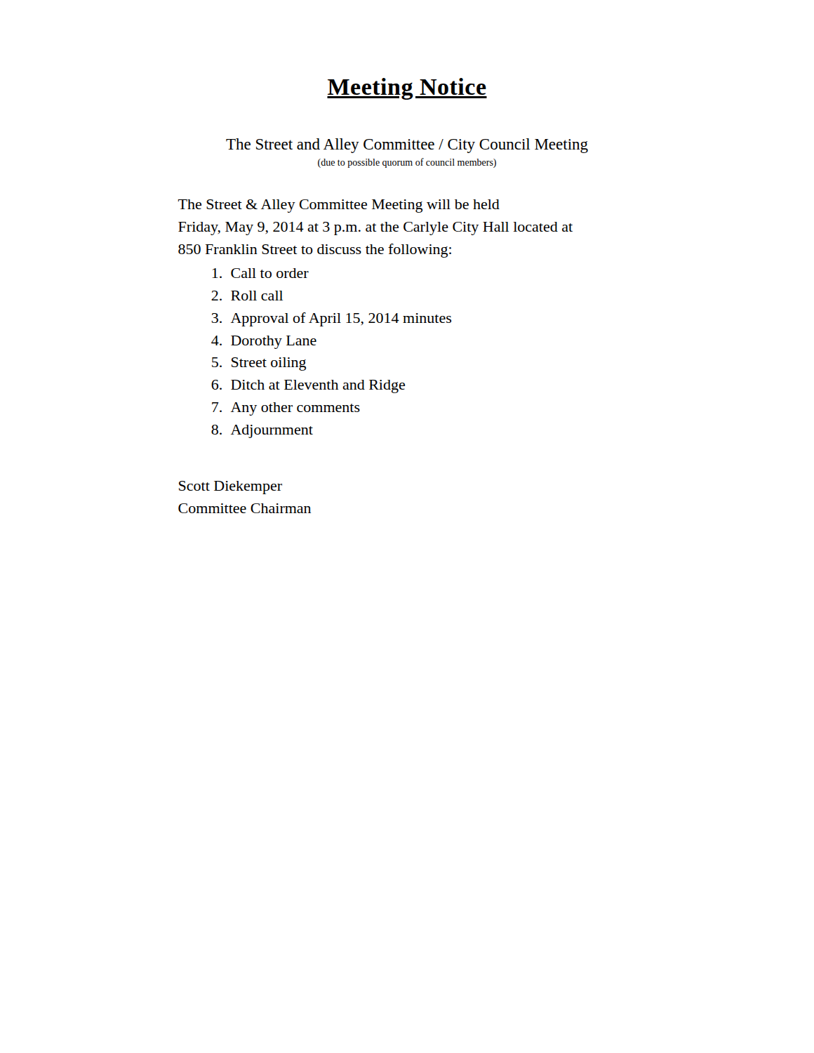Meeting Notice
The Street and Alley Committee / City Council Meeting
(due to possible quorum of council members)
The Street & Alley Committee Meeting will be held
Friday, May 9, 2014 at 3 p.m. at the Carlyle City Hall located at
850 Franklin Street to discuss the following:
Call to order
Roll call
Approval of April 15, 2014 minutes
Dorothy Lane
Street oiling
Ditch at Eleventh and Ridge
Any other comments
Adjournment
Scott Diekemper
Committee Chairman